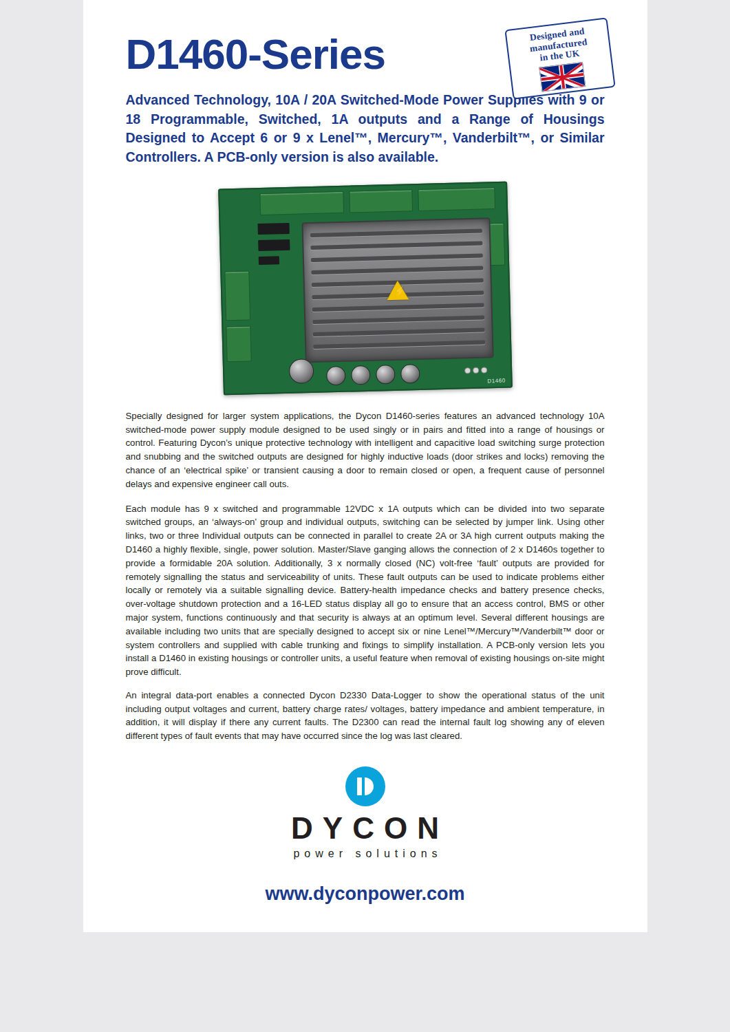Designed and
manufactured
in the UK
D1460-Series
Advanced Technology, 10A / 20A Switched-Mode Power Supplies with 9 or 18 Programmable, Switched, 1A outputs and a Range of Housings Designed to Accept 6 or 9 x Lenel™, Mercury™, Vanderbilt™, or Similar Controllers. A PCB-only version is also available.
D1460
Specially designed for larger system applications, the Dycon D1460-series features an advanced technology 10A switched-mode power supply module designed to be used singly or in pairs and fitted into a range of housings or control. Featuring Dycon’s unique protective technology with intelligent and capacitive load switching surge protection and snubbing and the switched outputs are designed for highly inductive loads (door strikes and locks) removing the chance of an ‘electrical spike’ or transient causing a door to remain closed or open, a frequent cause of personnel delays and expensive engineer call outs.
Each module has 9 x switched and programmable 12VDC x 1A outputs which can be divided into two separate switched groups, an ‘always-on’ group and individual outputs, switching can be selected by jumper link. Using other links, two or three Individual outputs can be connected in parallel to create 2A or 3A high current outputs making the D1460 a highly flexible, single, power solution. Master/Slave ganging allows the connection of 2 x D1460s together to provide a formidable 20A solution. Additionally, 3 x normally closed (NC) volt-free ‘fault’ outputs are provided for remotely signalling the status and serviceability of units. These fault outputs can be used to indicate problems either locally or remotely via a suitable signalling device. Battery-health impedance checks and battery presence checks, over-voltage shutdown protection and a 16-LED status display all go to ensure that an access control, BMS or other major system, functions continuously and that security is always at an optimum level. Several different housings are available including two units that are specially designed to accept six or nine Lenel™/Mercury™/Vanderbilt™ door or system controllers and supplied with cable trunking and fixings to simplify installation. A PCB-only version lets you install a D1460 in existing housings or controller units, a useful feature when removal of existing housings on-site might prove difficult.
An integral data-port enables a connected Dycon D2330 Data-Logger to show the operational status of the unit including output voltages and current, battery charge rates/ voltages, battery impedance and ambient temperature, in addition, it will display if there any current faults. The D2300 can read the internal fault log showing any of eleven different types of fault events that may have occurred since the log was last cleared.
DYCON
power solutions
www.dyconpower.com